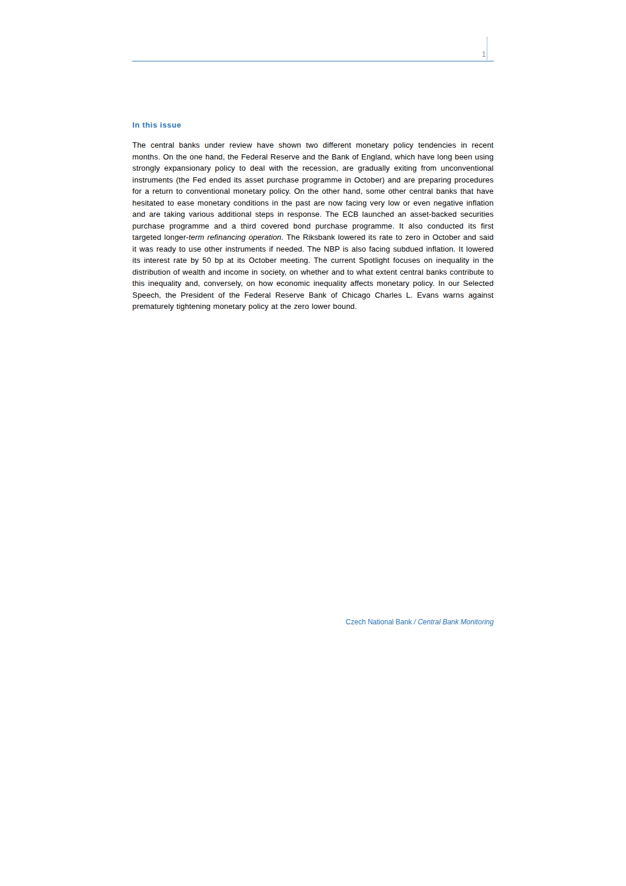1
In this issue
The central banks under review have shown two different monetary policy tendencies in recent months. On the one hand, the Federal Reserve and the Bank of England, which have long been using strongly expansionary policy to deal with the recession, are gradually exiting from unconventional instruments (the Fed ended its asset purchase programme in October) and are preparing procedures for a return to conventional monetary policy. On the other hand, some other central banks that have hesitated to ease monetary conditions in the past are now facing very low or even negative inflation and are taking various additional steps in response. The ECB launched an asset-backed securities purchase programme and a third covered bond purchase programme. It also conducted its first targeted longer-term refinancing operation. The Riksbank lowered its rate to zero in October and said it was ready to use other instruments if needed. The NBP is also facing subdued inflation. It lowered its interest rate by 50 bp at its October meeting. The current Spotlight focuses on inequality in the distribution of wealth and income in society, on whether and to what extent central banks contribute to this inequality and, conversely, on how economic inequality affects monetary policy. In our Selected Speech, the President of the Federal Reserve Bank of Chicago Charles L. Evans warns against prematurely tightening monetary policy at the zero lower bound.
Czech National Bank / Central Bank Monitoring